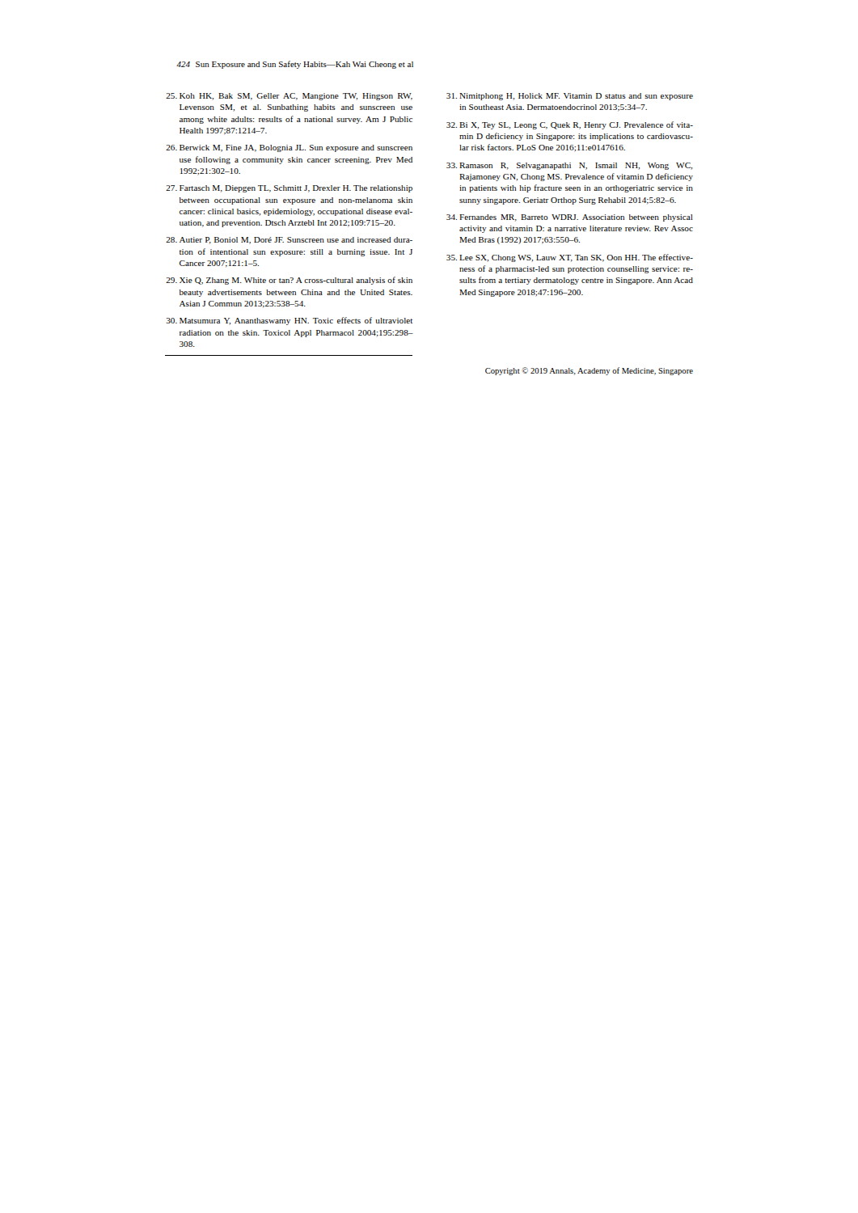424 Sun Exposure and Sun Safety Habits—Kah Wai Cheong et al
25. Koh HK, Bak SM, Geller AC, Mangione TW, Hingson RW, Levenson SM, et al. Sunbathing habits and sunscreen use among white adults: results of a national survey. Am J Public Health 1997;87:1214–7.
26. Berwick M, Fine JA, Bolognia JL. Sun exposure and sunscreen use following a community skin cancer screening. Prev Med 1992;21:302–10.
27. Fartasch M, Diepgen TL, Schmitt J, Drexler H. The relationship between occupational sun exposure and non-melanoma skin cancer: clinical basics, epidemiology, occupational disease evaluation, and prevention. Dtsch Arztebl Int 2012;109:715–20.
28. Autier P, Boniol M, Doré JF. Sunscreen use and increased duration of intentional sun exposure: still a burning issue. Int J Cancer 2007;121:1–5.
29. Xie Q, Zhang M. White or tan? A cross-cultural analysis of skin beauty advertisements between China and the United States. Asian J Commun 2013;23:538–54.
30. Matsumura Y, Ananthaswamy HN. Toxic effects of ultraviolet radiation on the skin. Toxicol Appl Pharmacol 2004;195:298–308.
31. Nimitphong H, Holick MF. Vitamin D status and sun exposure in Southeast Asia. Dermatoendocrinol 2013;5:34–7.
32. Bi X, Tey SL, Leong C, Quek R, Henry CJ. Prevalence of vitamin D deficiency in Singapore: its implications to cardiovascular risk factors. PLoS One 2016;11:e0147616.
33. Ramason R, Selvaganapathi N, Ismail NH, Wong WC, Rajamoney GN, Chong MS. Prevalence of vitamin D deficiency in patients with hip fracture seen in an orthogeriatric service in sunny singapore. Geriatr Orthop Surg Rehabil 2014;5:82–6.
34. Fernandes MR, Barreto WDRJ. Association between physical activity and vitamin D: a narrative literature review. Rev Assoc Med Bras (1992) 2017;63:550–6.
35. Lee SX, Chong WS, Lauw XT, Tan SK, Oon HH. The effectiveness of a pharmacist-led sun protection counselling service: results from a tertiary dermatology centre in Singapore. Ann Acad Med Singapore 2018;47:196–200.
Copyright © 2019 Annals, Academy of Medicine, Singapore